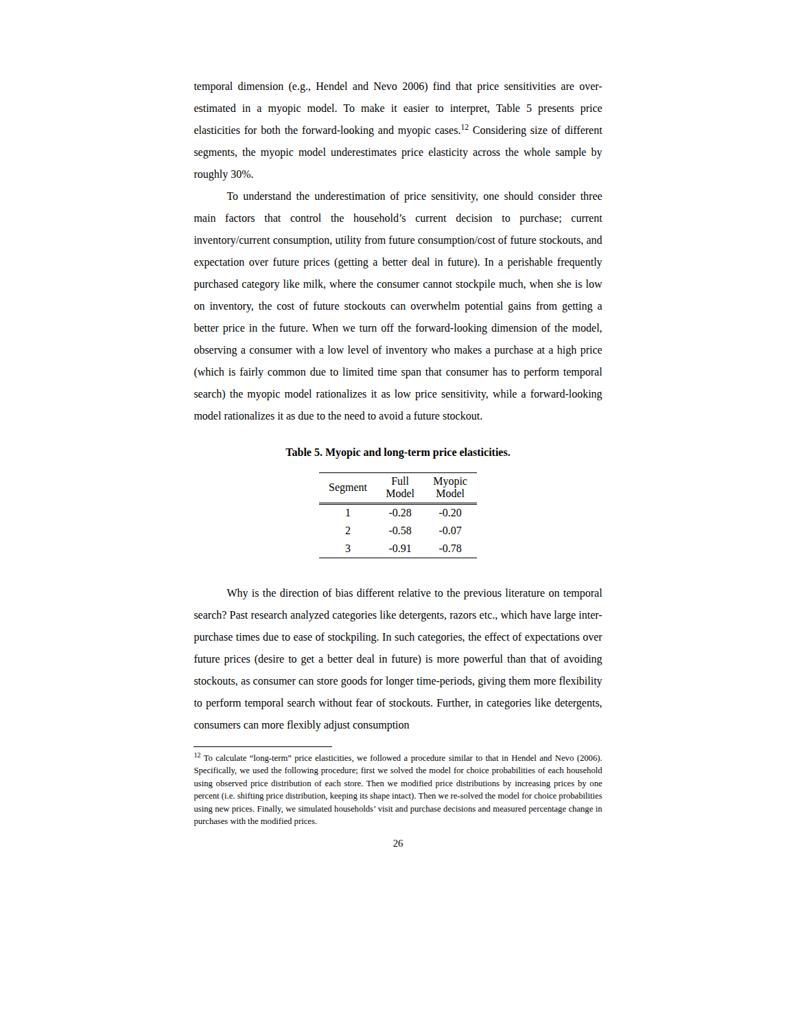temporal dimension (e.g., Hendel and Nevo 2006) find that price sensitivities are over-estimated in a myopic model. To make it easier to interpret, Table 5 presents price elasticities for both the forward-looking and myopic cases.12 Considering size of different segments, the myopic model underestimates price elasticity across the whole sample by roughly 30%.
To understand the underestimation of price sensitivity, one should consider three main factors that control the household’s current decision to purchase; current inventory/current consumption, utility from future consumption/cost of future stockouts, and expectation over future prices (getting a better deal in future). In a perishable frequently purchased category like milk, where the consumer cannot stockpile much, when she is low on inventory, the cost of future stockouts can overwhelm potential gains from getting a better price in the future. When we turn off the forward-looking dimension of the model, observing a consumer with a low level of inventory who makes a purchase at a high price (which is fairly common due to limited time span that consumer has to perform temporal search) the myopic model rationalizes it as low price sensitivity, while a forward-looking model rationalizes it as due to the need to avoid a future stockout.
Table 5. Myopic and long-term price elasticities.
| Segment | Full Model | Myopic Model |
| --- | --- | --- |
| 1 | -0.28 | -0.20 |
| 2 | -0.58 | -0.07 |
| 3 | -0.91 | -0.78 |
Why is the direction of bias different relative to the previous literature on temporal search? Past research analyzed categories like detergents, razors etc., which have large inter-purchase times due to ease of stockpiling. In such categories, the effect of expectations over future prices (desire to get a better deal in future) is more powerful than that of avoiding stockouts, as consumer can store goods for longer time-periods, giving them more flexibility to perform temporal search without fear of stockouts. Further, in categories like detergents, consumers can more flexibly adjust consumption
12 To calculate “long-term” price elasticities, we followed a procedure similar to that in Hendel and Nevo (2006). Specifically, we used the following procedure; first we solved the model for choice probabilities of each household using observed price distribution of each store. Then we modified price distributions by increasing prices by one percent (i.e. shifting price distribution, keeping its shape intact). Then we re-solved the model for choice probabilities using new prices. Finally, we simulated households’ visit and purchase decisions and measured percentage change in purchases with the modified prices.
26